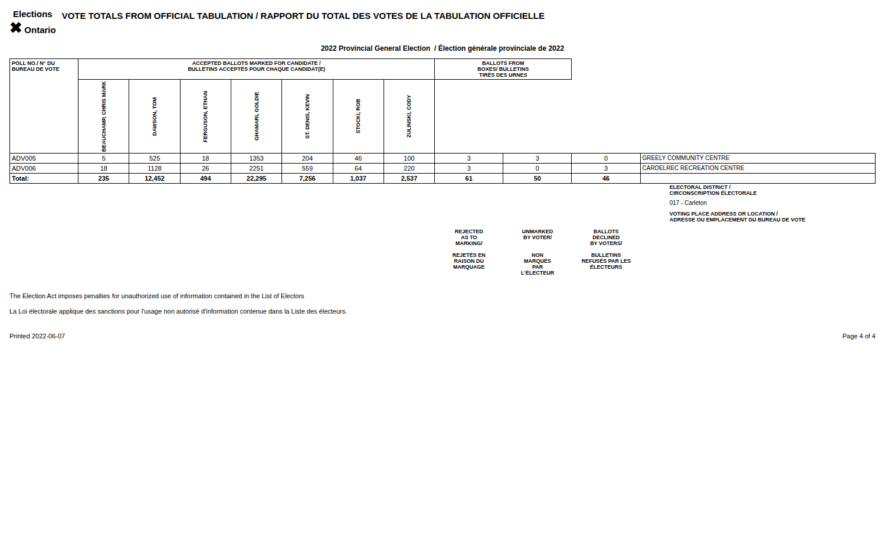Elections
✖ Ontario
VOTE TOTALS FROM OFFICIAL TABULATION / RAPPORT DU TOTAL DES VOTES DE LA TABULATION OFFICIELLE
2022 Provincial General Election / Élection générale provinciale de 2022
| POLL NO./ N° DU BUREAU DE VOTE | ACCEPTED BALLOTS MARKED FOR CANDIDATE / BULLETINS ACCEPTÉS POUR CHAQUE CANDIDAT(E) | BALLOTS FROM BOXES/ BULLETINS TIRÉS DES URNES | | |
| --- | --- | --- | --- | --- |
| BEAUCHAMP, CHRIS MARK | DAWSON, TOM | FERGUSON, ETHAN | GHAMARI, GOLDIE | ST. DENIS, KEVIN | STOCKI, ROB | ZULINSKI, CODY | | |
| ADV005 | 5 | 525 | 18 | 1353 | 204 | 46 | 100 | 3 | 3 | 0 | GREELY COMMUNITY CENTRE |
| ADV006 | 18 | 1128 | 26 | 2251 | 559 | 64 | 220 | 3 | 0 | 3 | CARDELREC RECREATION CENTRE |
| Total: | 235 | 12,452 | 494 | 22,295 | 7,256 | 1,037 | 2,537 | 61 | 50 | 46 | |
| | ELECTORAL DISTRICT / CIRCONSCRIPTION ÉLECTORALE 017 - Carleton VOTING PLACE ADDRESS OR LOCATION / ADRESSE OU EMPLACEMENT DU BUREAU DE VOTE |
| | | REJECTED AS TO MARKING/ REJETÉS EN RAISON DU MARQUAGE | UNMARKED BY VOTER/ NON MARQUÉS PAR L'ÉLECTEUR | BALLOTS DECLINED BY VOTERS/ BULLETINS REFUSÉS PAR LES ÉLECTEURS | |
The Election Act imposes penalties for unauthorized use of information contained in the List of Electors
La Loi électorale applique des sanctions pour l'usage non autorisé d'information contenue dans la Liste des électeurs.
Printed 2022-06-07 Page 4 of 4